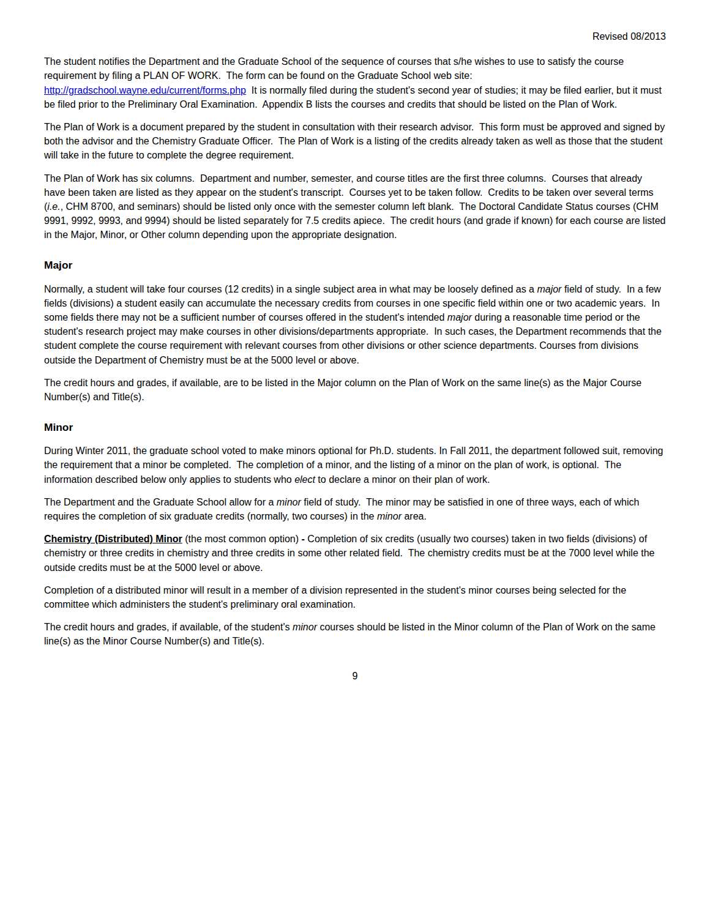Revised 08/2013
The student notifies the Department and the Graduate School of the sequence of courses that s/he wishes to use to satisfy the course requirement by filing a PLAN OF WORK. The form can be found on the Graduate School web site: http://gradschool.wayne.edu/current/forms.php It is normally filed during the student's second year of studies; it may be filed earlier, but it must be filed prior to the Preliminary Oral Examination. Appendix B lists the courses and credits that should be listed on the Plan of Work.
The Plan of Work is a document prepared by the student in consultation with their research advisor. This form must be approved and signed by both the advisor and the Chemistry Graduate Officer. The Plan of Work is a listing of the credits already taken as well as those that the student will take in the future to complete the degree requirement.
The Plan of Work has six columns. Department and number, semester, and course titles are the first three columns. Courses that already have been taken are listed as they appear on the student's transcript. Courses yet to be taken follow. Credits to be taken over several terms (i.e., CHM 8700, and seminars) should be listed only once with the semester column left blank. The Doctoral Candidate Status courses (CHM 9991, 9992, 9993, and 9994) should be listed separately for 7.5 credits apiece. The credit hours (and grade if known) for each course are listed in the Major, Minor, or Other column depending upon the appropriate designation.
Major
Normally, a student will take four courses (12 credits) in a single subject area in what may be loosely defined as a major field of study. In a few fields (divisions) a student easily can accumulate the necessary credits from courses in one specific field within one or two academic years. In some fields there may not be a sufficient number of courses offered in the student's intended major during a reasonable time period or the student's research project may make courses in other divisions/departments appropriate. In such cases, the Department recommends that the student complete the course requirement with relevant courses from other divisions or other science departments. Courses from divisions outside the Department of Chemistry must be at the 5000 level or above.
The credit hours and grades, if available, are to be listed in the Major column on the Plan of Work on the same line(s) as the Major Course Number(s) and Title(s).
Minor
During Winter 2011, the graduate school voted to make minors optional for Ph.D. students. In Fall 2011, the department followed suit, removing the requirement that a minor be completed. The completion of a minor, and the listing of a minor on the plan of work, is optional. The information described below only applies to students who elect to declare a minor on their plan of work.
The Department and the Graduate School allow for a minor field of study. The minor may be satisfied in one of three ways, each of which requires the completion of six graduate credits (normally, two courses) in the minor area.
Chemistry (Distributed) Minor (the most common option) - Completion of six credits (usually two courses) taken in two fields (divisions) of chemistry or three credits in chemistry and three credits in some other related field. The chemistry credits must be at the 7000 level while the outside credits must be at the 5000 level or above.
Completion of a distributed minor will result in a member of a division represented in the student's minor courses being selected for the committee which administers the student's preliminary oral examination.
The credit hours and grades, if available, of the student's minor courses should be listed in the Minor column of the Plan of Work on the same line(s) as the Minor Course Number(s) and Title(s).
9